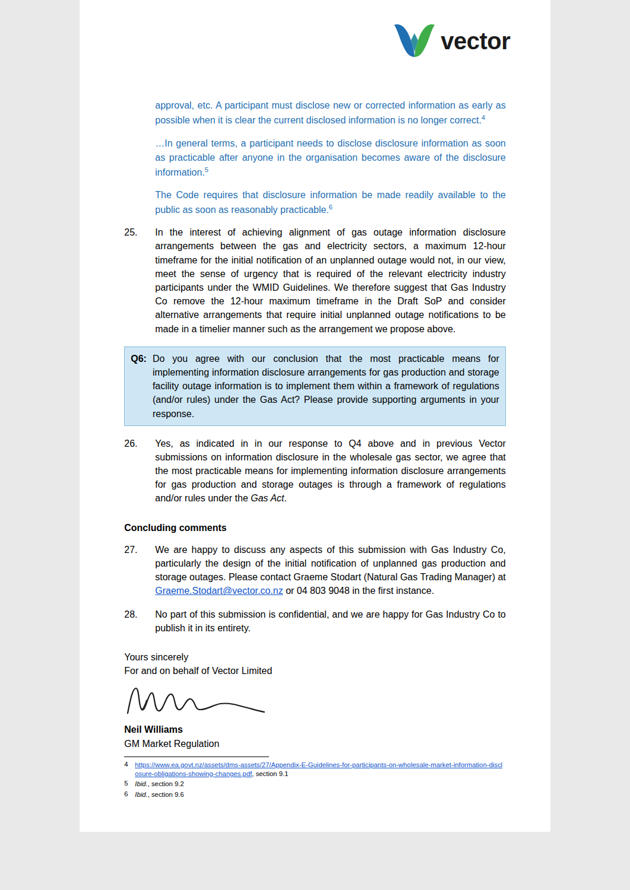vector
approval, etc. A participant must disclose new or corrected information as early as possible when it is clear the current disclosed information is no longer correct.4
…In general terms, a participant needs to disclose disclosure information as soon as practicable after anyone in the organisation becomes aware of the disclosure information.5
The Code requires that disclosure information be made readily available to the public as soon as reasonably practicable.6
25. In the interest of achieving alignment of gas outage information disclosure arrangements between the gas and electricity sectors, a maximum 12-hour timeframe for the initial notification of an unplanned outage would not, in our view, meet the sense of urgency that is required of the relevant electricity industry participants under the WMID Guidelines. We therefore suggest that Gas Industry Co remove the 12-hour maximum timeframe in the Draft SoP and consider alternative arrangements that require initial unplanned outage notifications to be made in a timelier manner such as the arrangement we propose above.
Q6: Do you agree with our conclusion that the most practicable means for implementing information disclosure arrangements for gas production and storage facility outage information is to implement them within a framework of regulations (and/or rules) under the Gas Act? Please provide supporting arguments in your response.
26. Yes, as indicated in in our response to Q4 above and in previous Vector submissions on information disclosure in the wholesale gas sector, we agree that the most practicable means for implementing information disclosure arrangements for gas production and storage outages is through a framework of regulations and/or rules under the Gas Act.
Concluding comments
27. We are happy to discuss any aspects of this submission with Gas Industry Co, particularly the design of the initial notification of unplanned gas production and storage outages. Please contact Graeme Stodart (Natural Gas Trading Manager) at Graeme.Stodart@vector.co.nz or 04 803 9048 in the first instance.
28. No part of this submission is confidential, and we are happy for Gas Industry Co to publish it in its entirety.
Yours sincerely
For and on behalf of Vector Limited
Neil Williams
GM Market Regulation
4 https://www.ea.govt.nz/assets/dms-assets/27/Appendix-E-Guidelines-for-participants-on-wholesale-market-information-disclosure-obligations-showing-changes.pdf, section 9.1
5 Ibid., section 9.2
6 Ibid., section 9.6